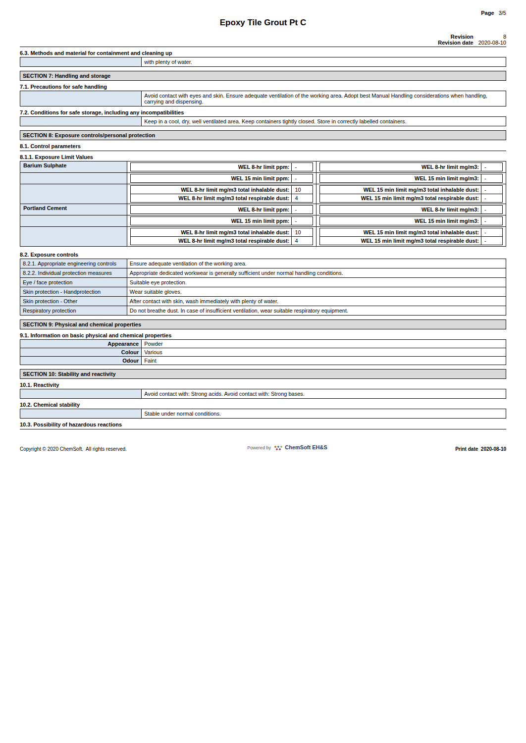Page 3/5
Epoxy Tile Grout Pt C
| Revision | 8 |
| Revision date | 2020-08-10 |
6.3. Methods and material for containment and cleaning up
| | with plenty of water. |
SECTION 7: Handling and storage
7.1. Precautions for safe handling
| | Avoid contact with eyes and skin. Ensure adequate ventilation of the working area. Adopt best Manual Handling considerations when handling, carrying and dispensing. |
7.2. Conditions for safe storage, including any incompatibilities
| | Keep in a cool, dry, well ventilated area. Keep containers tightly closed. Store in correctly labelled containers. |
SECTION 8: Exposure controls/personal protection
8.1. Control parameters
8.1.1. Exposure Limit Values
| Barium Sulphate | / WEL 8-hr limit ppm: / - / | / WEL 8-hr limit mg/m3: / - / |
| | / WEL 15 min limit ppm: / - / | / WEL 15 min limit mg/m3: / - / |
| | / WEL 8-hr limit mg/m3 total inhalable dust: / 10 / / WEL 8-hr limit mg/m3 total respirable dust: / 4 / | / WEL 15 min limit mg/m3 total inhalable dust: / - / / WEL 15 min limit mg/m3 total respirable dust: / - / |
| Portland Cement | / WEL 8-hr limit ppm: / - / | / WEL 8-hr limit mg/m3: / - / |
| | / WEL 15 min limit ppm: / - / | / WEL 15 min limit mg/m3: / - / |
| | / WEL 8-hr limit mg/m3 total inhalable dust: / 10 / / WEL 8-hr limit mg/m3 total respirable dust: / 4 / | / WEL 15 min limit mg/m3 total inhalable dust: / - / / WEL 15 min limit mg/m3 total respirable dust: / - / |
8.2. Exposure controls
| 8.2.1. Appropriate engineering controls | Ensure adequate ventilation of the working area. |
| 8.2.2. Individual protection measures | Appropriate dedicated workwear is generally sufficient under normal handling conditions. |
| Eye / face protection | Suitable eye protection. |
| Skin protection - Handprotection | Wear suitable gloves. |
| Skin protection - Other | After contact with skin, wash immediately with plenty of water. |
| Respiratory protection | Do not breathe dust. In case of insufficient ventilation, wear suitable respiratory equipment. |
SECTION 9: Physical and chemical properties
9.1. Information on basic physical and chemical properties
| Appearance | Powder |
| Colour | Various |
| Odour | Faint |
SECTION 10: Stability and reactivity
10.1. Reactivity
| | Avoid contact with: Strong acids. Avoid contact with: Strong bases. |
10.2. Chemical stability
| | Stable under normal conditions. |
10.3. Possibility of hazardous reactions
| Copyright © 2020 ChemSoft. All rights reserved. | Powered by Chem Soft EH&S | Print date 2020-08-10 |